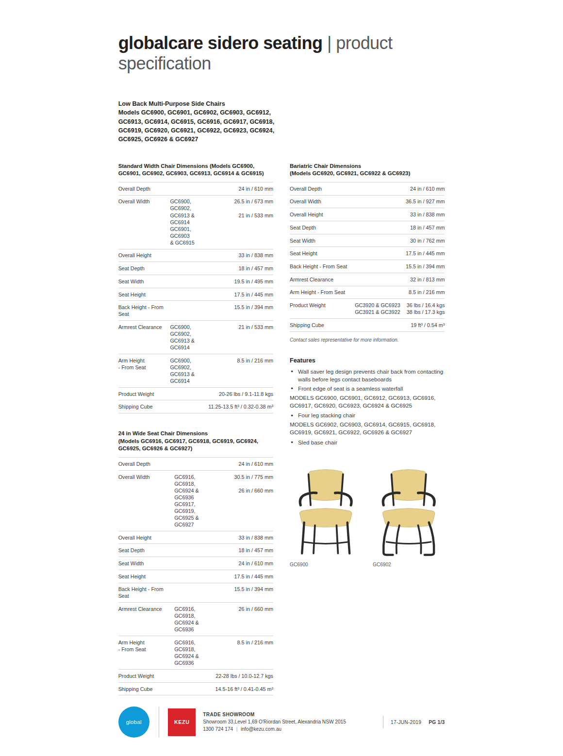globalcare sidero seating | product specification
Low Back Multi-Purpose Side Chairs
Models GC6900, GC6901, GC6902, GC6903, GC6912,
GC6913, GC6914, GC6915, GC6916, GC6917, GC6918,
GC6919, GC6920, GC6921, GC6922, GC6923, GC6924,
GC6925, GC6926 & GC6927
Standard Width Chair Dimensions (Models GC6900,
GC6901, GC6902, GC6903, GC6913, GC6914 & GC6915)
| Overall Depth | | 24 in / 610 mm |
| Overall Width | GC6900, GC6902, GC6913 & GC6914 GC6901, GC6903 & GC6915 | 26.5 in / 673 mm 21 in / 533 mm |
| Overall Height | | 33 in / 838 mm |
| Seat Depth | | 18 in / 457 mm |
| Seat Width | | 19.5 in / 495 mm |
| Seat Height | | 17.5 in / 445 mm |
| Back Height - From Seat | | 15.5 in / 394 mm |
| Armrest Clearance | GC6900, GC6902, GC6913 & GC6914 | 21 in / 533 mm |
| Arm Height - From Seat | GC6900, GC6902, GC6913 & GC6914 | 8.5 in / 216 mm |
| Product Weight | | 20-26 lbs / 9.1-11.8 kgs |
| Shipping Cube | | 11.25-13.5 ft³ / 0.32-0.38 m³ |
24 in Wide Seat Chair Dimensions
(Models GC6916, GC6917, GC6918, GC6919, GC6924,
GC6925, GC6926 & GC6927)
| Overall Depth | | 24 in / 610 mm |
| Overall Width | GC6916, GC6918, GC6924 & GC6936 GC6917, GC6919, GC6925 & GC6927 | 30.5 in / 775 mm 26 in / 660 mm |
| Overall Height | | 33 in / 838 mm |
| Seat Depth | | 18 in / 457 mm |
| Seat Width | | 24 in / 610 mm |
| Seat Height | | 17.5 in / 445 mm |
| Back Height - From Seat | | 15.5 in / 394 mm |
| Armrest Clearance | GC6916, GC6918, GC6924 & GC6936 | 26 in / 660 mm |
| Arm Height - From Seat | GC6916, GC6918, GC6924 & GC6936 | 8.5 in / 216 mm |
| Product Weight | | 22-28 lbs / 10.0-12.7 kgs |
| Shipping Cube | | 14.5-16 ft³ / 0.41-0.45 m³ |
Bariatric Chair Dimensions
(Models GC6920, GC6921, GC6922 & GC6923)
| Overall Depth | | 24 in / 610 mm |
| Overall Width | | 36.5 in / 927 mm |
| Overall Height | | 33 in / 838 mm |
| Seat Depth | | 18 in / 457 mm |
| Seat Width | | 30 in / 762 mm |
| Seat Height | | 17.5 in / 445 mm |
| Back Height - From Seat | | 15.5 in / 394 mm |
| Armrest Clearance | | 32 in / 813 mm |
| Arm Height - From Seat | | 8.5 in / 216 mm |
| Product Weight | GC3920 & GC6923 GC3921 & GC3922 | 36 lbs / 16.4 kgs 38 lbs / 17.3 kgs |
| Shipping Cube | | 19 ft³ / 0.54 m³ |
Contact sales representative for more information.
Features
Wall saver leg design prevents chair back from contacting walls before legs contact baseboards
Front edge of seat is a seamless waterfall
MODELS GC6900, GC6901, GC6912, GC6913, GC6916, GC6917, GC6920, GC6923, GC6924 & GC6925
Four leg stacking chair
MODELS GC6902, GC6903, GC6914, GC6915, GC6918, GC6919, GC6921, GC6922, GC6926 & GC6927
Sled base chair
GC6900
GC6902
global
KEZU
TRADE SHOWROOM
Showroom 33,Level 1,69 O'Riordan Street, Alexandria NSW 2015
1300 724 174 | info@kezu.com.au
17-JUN-2019 PG 1/3